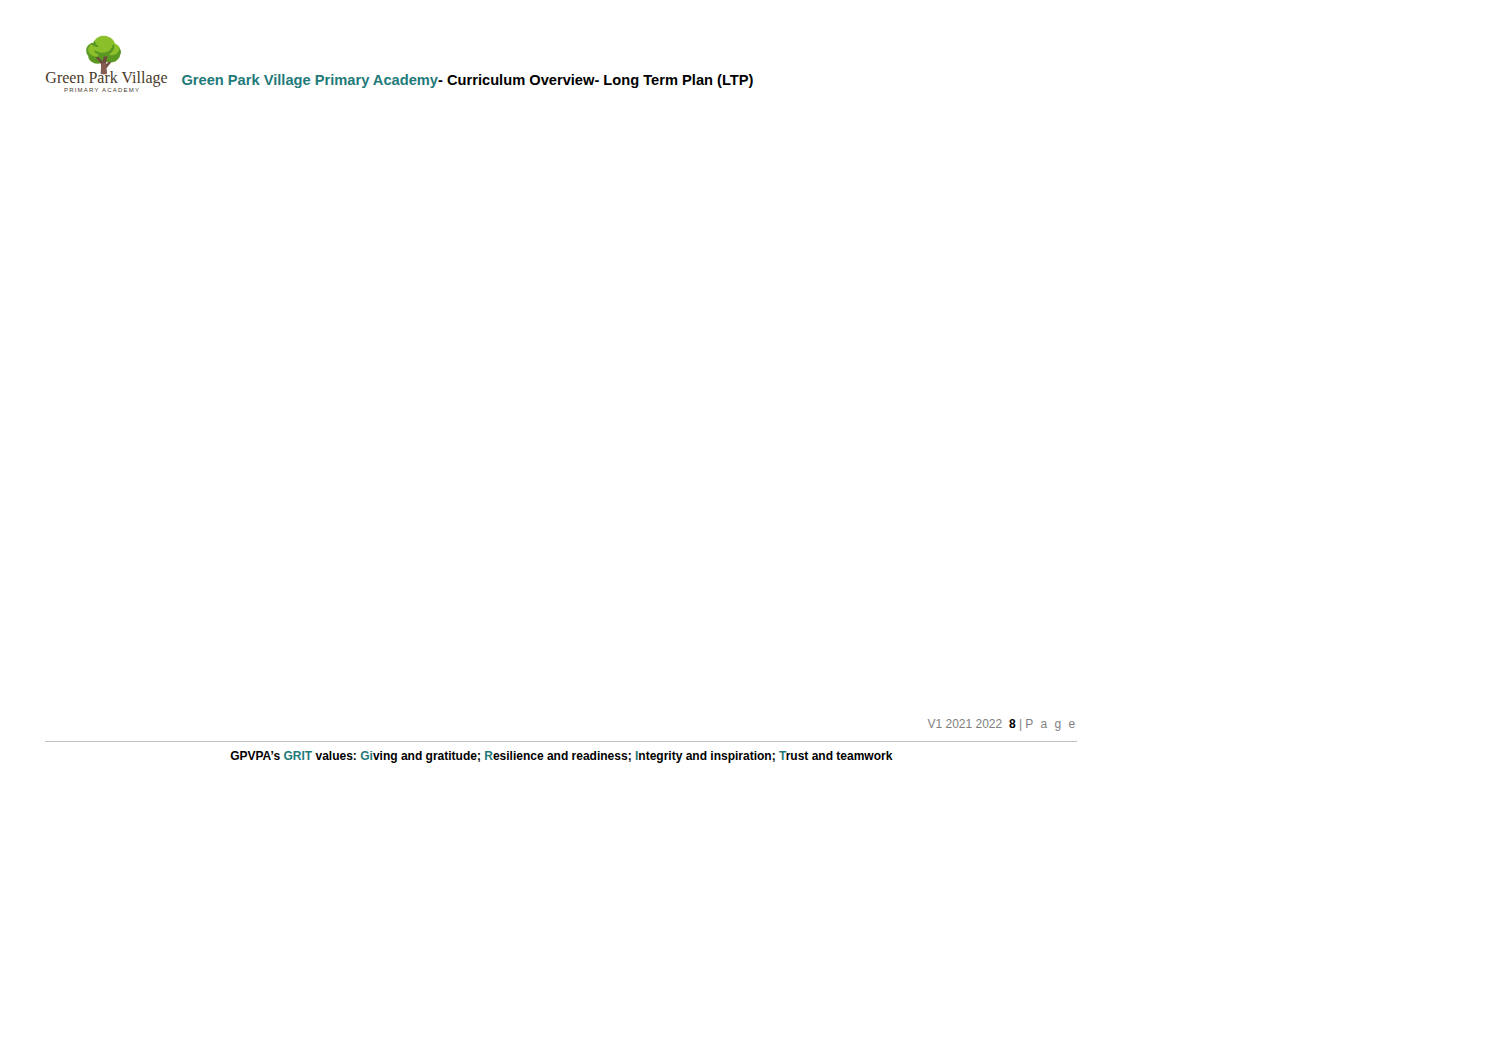🌳 Green Park Village PRIMARY ACADEMY
Green Park Village Primary Academy- Curriculum Overview- Long Term Plan (LTP)
V1 2021 2022 8 | P a g e
GPVPA’s GRIT values: Gi ving and gratitude; Resilience and readiness; Integrity and inspiration; Trust and teamwork